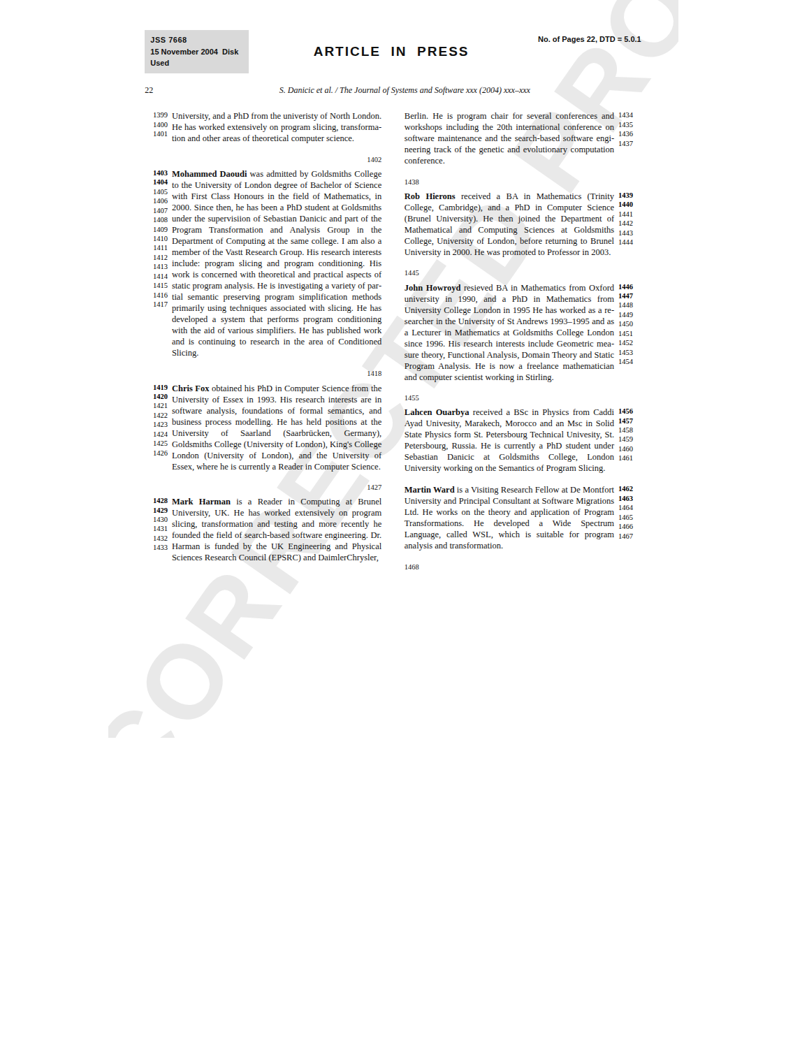UNCORRECTED PROOF
JSS 7668
15 November 2004 Disk Used
ARTICLE IN PRESS
No. of Pages 22, DTD = 5.0.1
22
S. Danicic et al. / The Journal of Systems and Software xxx (2004) xxx–xxx
1399 1400 1401
University, and a PhD from the univeristy of North London. He has worked extensively on program slicing, transformation and other areas of theoretical computer science.
1402
1403 1404 1405 1406 1407 1408 1409 1410 1411 1412 1413 1414 1415 1416 1417
Mohammed Daoudi was admitted by Goldsmiths College to the University of London degree of Bachelor of Science with First Class Honours in the field of Mathematics, in 2000. Since then, he has been a PhD student at Goldsmiths under the supervisiion of Sebastian Danicic and part of the Program Transformation and Analysis Group in the Department of Computing at the same college. I am also a member of the Vastt Research Group. His research interests include: program slicing and program conditioning. His work is concerned with theoretical and practical aspects of static program analysis. He is investigating a variety of partial semantic preserving program simplification methods primarily using techniques associated with slicing. He has developed a system that performs program conditioning with the aid of various simplifiers. He has published work and is continuing to research in the area of Conditioned Slicing.
1418
1419 1420 1421 1422 1423 1424 1425 1426
Chris Fox obtained his PhD in Computer Science from the University of Essex in 1993. His research interests are in software analysis, foundations of formal semantics, and business process modelling. He has held positions at the University of Saarland (Saarbrücken, Germany), Goldsmiths College (University of London), King's College London (University of London), and the University of Essex, where he is currently a Reader in Computer Science.
1427
1428 1429 1430 1431 1432 1433
Mark Harman is a Reader in Computing at Brunel University, UK. He has worked extensively on program slicing, transformation and testing and more recently he founded the field of search-based software engineering. Dr. Harman is funded by the UK Engineering and Physical Sciences Research Council (EPSRC) and DaimlerChrysler,
Berlin. He is program chair for several conferences and workshops including the 20th international conference on software maintenance and the search-based software engineering track of the genetic and evolutionary computation conference.
1434 1435 1436 1437
1438
Rob Hierons received a BA in Mathematics (Trinity College, Cambridge), and a PhD in Computer Science (Brunel University). He then joined the Department of Mathematical and Computing Sciences at Goldsmiths College, University of London, before returning to Brunel University in 2000. He was promoted to Professor in 2003.
1439 1440 1441 1442 1443 1444
1445
John Howroyd resieved BA in Mathematics from Oxford university in 1990, and a PhD in Mathematics from University College London in 1995 He has worked as a researcher in the University of St Andrews 1993–1995 and as a Lecturer in Mathematics at Goldsmiths College London since 1996. His research interests include Geometric measure theory, Functional Analysis, Domain Theory and Static Program Analysis. He is now a freelance mathematician and computer scientist working in Stirling.
1446 1447 1448 1449 1450 1451 1452 1453 1454
1455
Lahcen Ouarbya received a BSc in Physics from Caddi Ayad Univesity, Marakech, Morocco and an Msc in Solid State Physics form St. Petersbourg Technical Univesity, St. Petersbourg, Russia. He is currently a PhD student under Sebastian Danicic at Goldsmiths College, London University working on the Semantics of Program Slicing.
1456 1457 1458 1459 1460 1461
Martin Ward is a Visiting Research Fellow at De Montfort University and Principal Consultant at Software Migrations Ltd. He works on the theory and application of Program Transformations. He developed a Wide Spectrum Language, called WSL, which is suitable for program analysis and transformation.
1462 1463 1464 1465 1466 1467
1468